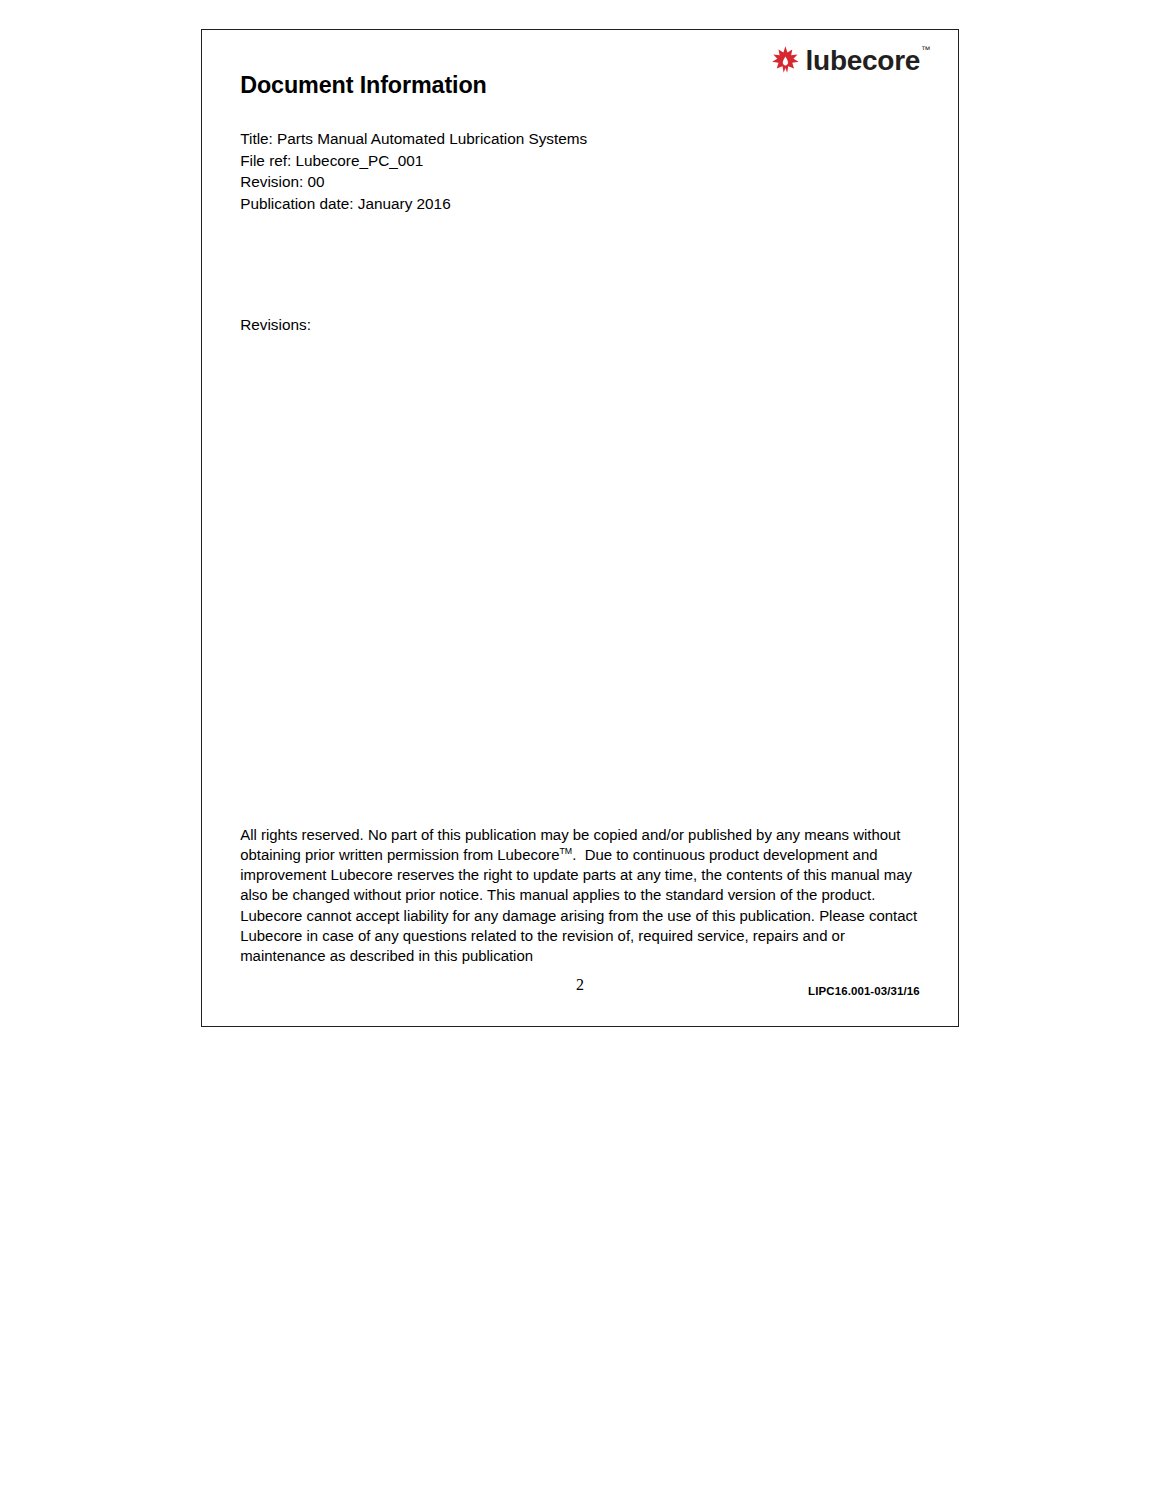lubecore™
Document Information
Title: Parts Manual Automated Lubrication Systems
File ref: Lubecore_PC_001
Revision: 00
Publication date: January 2016
Revisions:
All rights reserved. No part of this publication may be copied and/or published by any means without obtaining prior written permission from LubecoreTM. Due to continuous product development and improvement Lubecore reserves the right to update parts at any time, the contents of this manual may also be changed without prior notice. This manual applies to the standard version of the product. Lubecore cannot accept liability for any damage arising from the use of this publication. Please contact Lubecore in case of any questions related to the revision of, required service, repairs and or maintenance as described in this publication
2 LIPC16.001-03/31/16